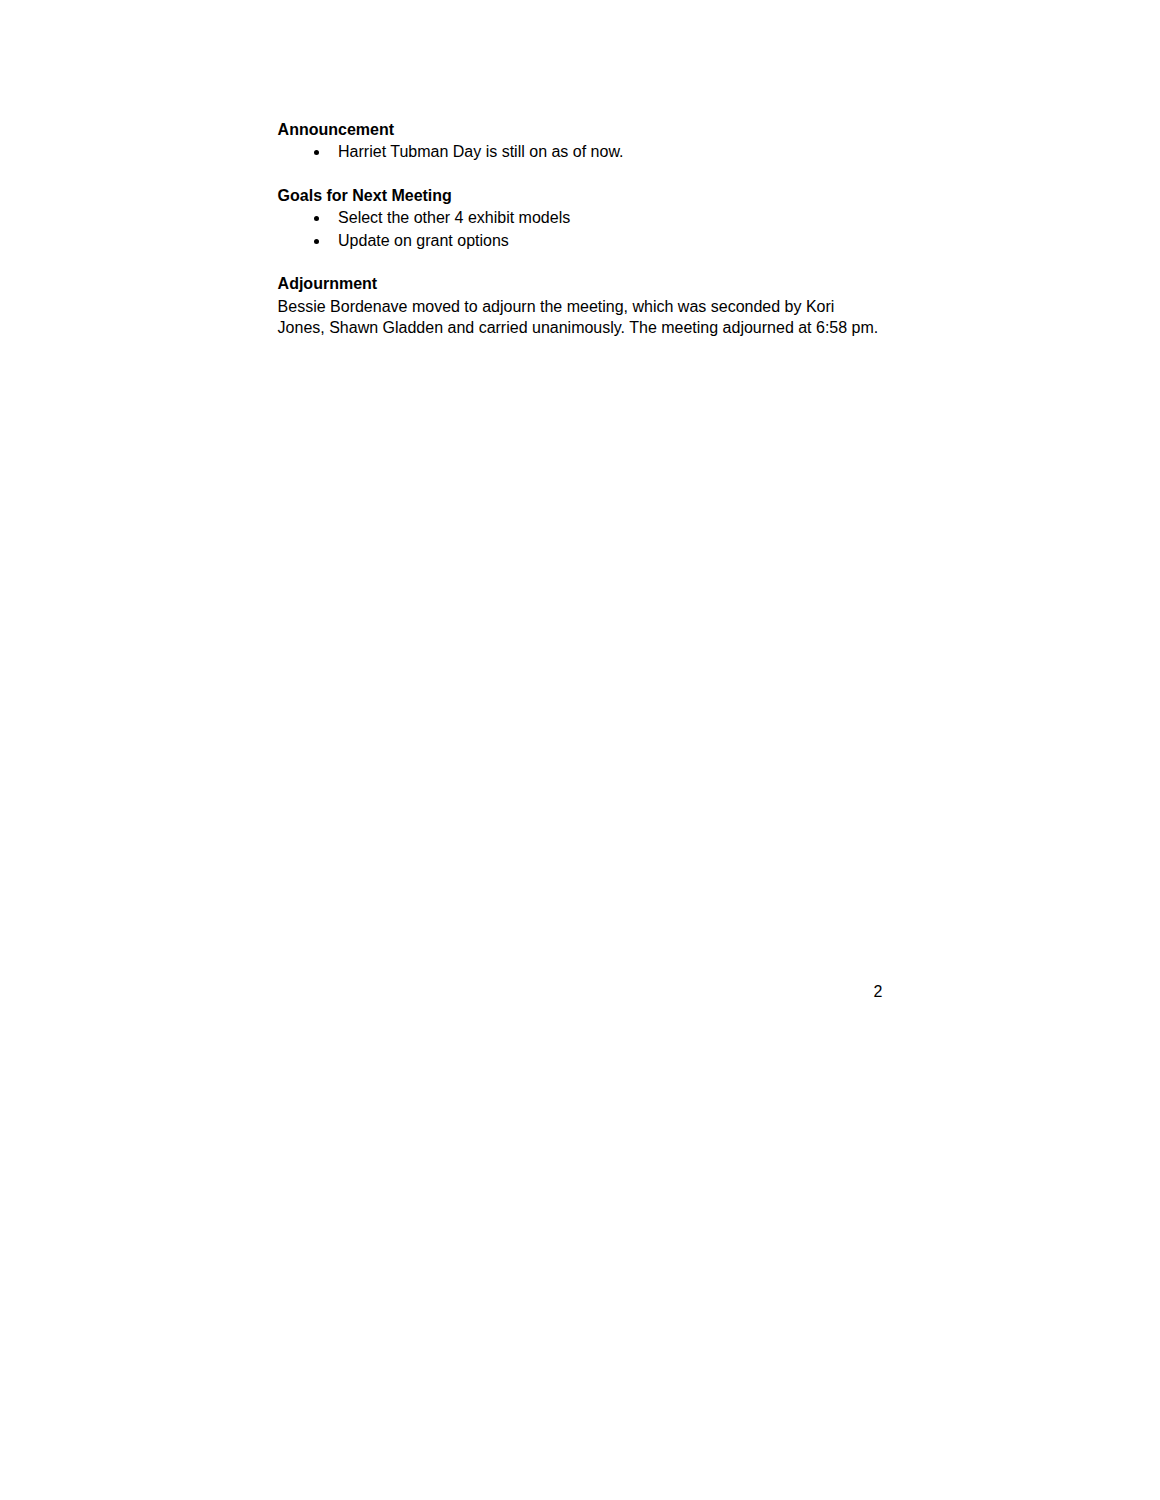Announcement
Harriet Tubman Day is still on as of now.
Goals for Next Meeting
Select the other 4 exhibit models
Update on grant options
Adjournment
Bessie Bordenave moved to adjourn the meeting, which was seconded by Kori Jones, Shawn Gladden and carried unanimously. The meeting adjourned at 6:58 pm.
2